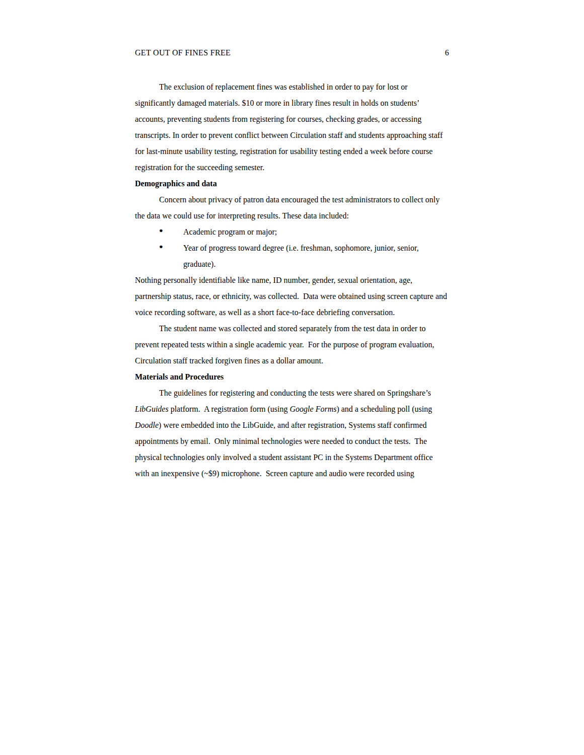Get Out of Fines Free 6
The exclusion of replacement fines was established in order to pay for lost or significantly damaged materials. $10 or more in library fines result in holds on students’ accounts, preventing students from registering for courses, checking grades, or accessing transcripts. In order to prevent conflict between Circulation staff and students approaching staff for last-minute usability testing, registration for usability testing ended a week before course registration for the succeeding semester.
Demographics and data
Concern about privacy of patron data encouraged the test administrators to collect only the data we could use for interpreting results. These data included:
Academic program or major;
Year of progress toward degree (i.e. freshman, sophomore, junior, senior, graduate).
Nothing personally identifiable like name, ID number, gender, sexual orientation, age, partnership status, race, or ethnicity, was collected. Data were obtained using screen capture and voice recording software, as well as a short face-to-face debriefing conversation.
The student name was collected and stored separately from the test data in order to prevent repeated tests within a single academic year. For the purpose of program evaluation, Circulation staff tracked forgiven fines as a dollar amount.
Materials and Procedures
The guidelines for registering and conducting the tests were shared on Springshare’s LibGuides platform. A registration form (using Google Forms) and a scheduling poll (using Doodle) were embedded into the LibGuide, and after registration, Systems staff confirmed appointments by email. Only minimal technologies were needed to conduct the tests. The physical technologies only involved a student assistant PC in the Systems Department office with an inexpensive (~$9) microphone. Screen capture and audio were recorded using